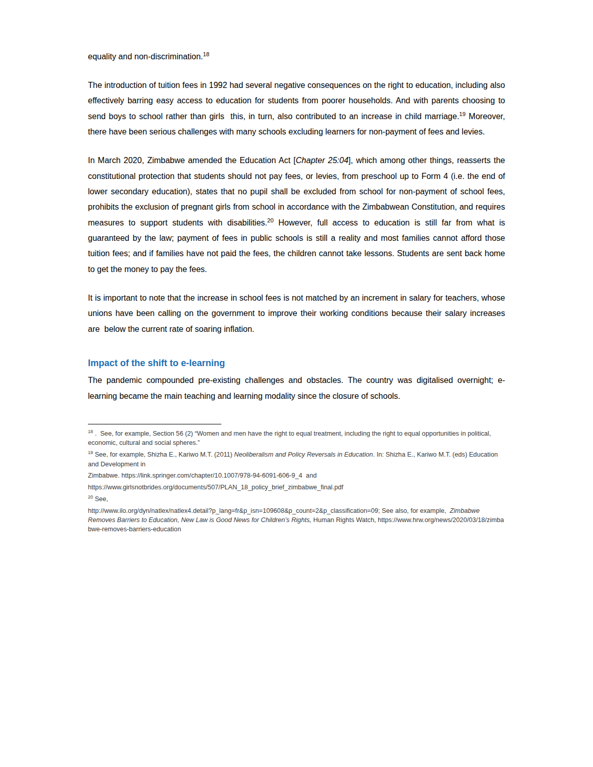equality and non-discrimination.18
The introduction of tuition fees in 1992 had several negative consequences on the right to education, including also effectively barring easy access to education for students from poorer households. And with parents choosing to send boys to school rather than girls this, in turn, also contributed to an increase in child marriage.19 Moreover, there have been serious challenges with many schools excluding learners for non-payment of fees and levies.
In March 2020, Zimbabwe amended the Education Act [Chapter 25:04], which among other things, reasserts the constitutional protection that students should not pay fees, or levies, from preschool up to Form 4 (i.e. the end of lower secondary education), states that no pupil shall be excluded from school for non-payment of school fees, prohibits the exclusion of pregnant girls from school in accordance with the Zimbabwean Constitution, and requires measures to support students with disabilities.20 However, full access to education is still far from what is guaranteed by the law; payment of fees in public schools is still a reality and most families cannot afford those tuition fees; and if families have not paid the fees, the children cannot take lessons. Students are sent back home to get the money to pay the fees.
It is important to note that the increase in school fees is not matched by an increment in salary for teachers, whose unions have been calling on the government to improve their working conditions because their salary increases are below the current rate of soaring inflation.
Impact of the shift to e-learning
The pandemic compounded pre-existing challenges and obstacles. The country was digitalised overnight; e-learning became the main teaching and learning modality since the closure of schools.
18 . See, for example, Section 56 (2) “Women and men have the right to equal treatment, including the right to equal opportunities in political, economic, cultural and social spheres.”
19 See, for example, Shizha E., Kariwo M.T. (2011) Neoliberalism and Policy Reversals in Education. In: Shizha E., Kariwo M.T. (eds) Education and Development in
Zimbabwe. https://link.springer.com/chapter/10.1007/978-94-6091-606-9_4 and
https://www.girlsnotbrides.org/documents/507/PLAN_18_policy_brief_zimbabwe_final.pdf
20 See,
http://www.ilo.org/dyn/natlex/natlex4.detail?p_lang=fr&p_isn=109608&p_count=2&p_classification=09; See also, for example, Zimbabwe Removes Barriers to Education, New Law is Good News for Children’s Rights, Human Rights Watch, https://www.hrw.org/news/2020/03/18/zimbabwe-removes-barriers-education